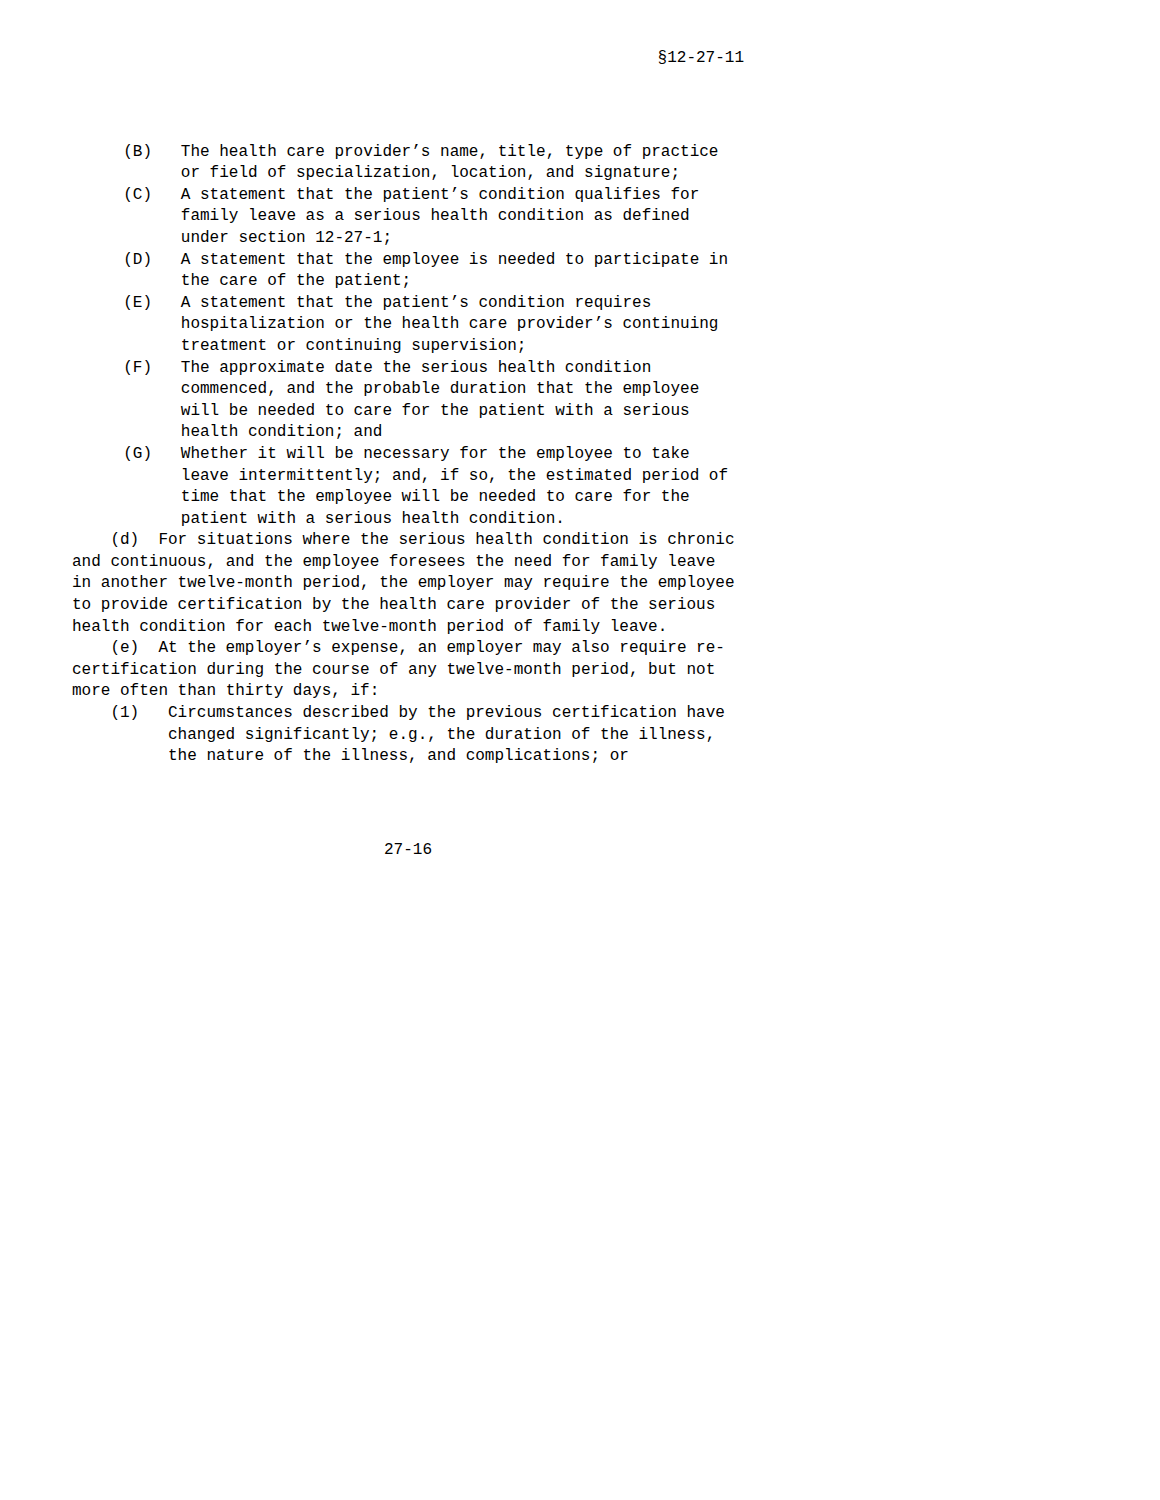§12-27-11
(B)
The health care provider’s name, title, type of practice or field of specialization, location, and signature;
(C)
A statement that the patient’s condition qualifies for family leave as a serious health condition as defined under section 12-27-1;
(D)
A statement that the employee is needed to participate in the care of the patient;
(E)
A statement that the patient’s condition requires hospitalization or the health care provider’s continuing treatment or continuing supervision;
(F)
The approximate date the serious health condition commenced, and the probable duration that the employee will be needed to care for the patient with a serious health condition; and
(G)
Whether it will be necessary for the employee to take leave intermittently; and, if so, the estimated period of time that the employee will be needed to care for the patient with a serious health condition.
(d) For situations where the serious health condition is chronic and continuous, and the employee foresees the need for family leave in another twelve-month period, the employer may require the employee to provide certification by the health care provider of the serious health condition for each twelve-month period of family leave.
(e) At the employer’s expense, an employer may also require re-certification during the course of any twelve-month period, but not more often than thirty days, if:
(1)
Circumstances described by the previous certification have changed significantly; e.g., the duration of the illness, the nature of the illness, and complications; or
27-16